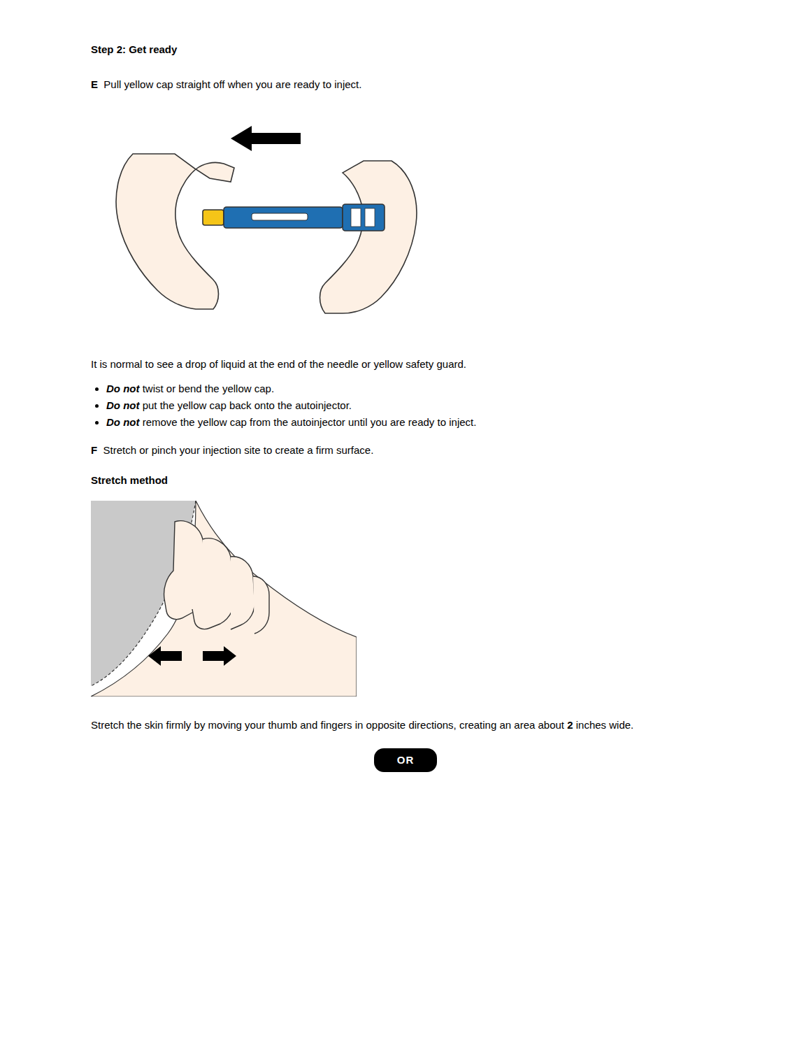Step 2: Get ready
E Pull yellow cap straight off when you are ready to inject.
It is normal to see a drop of liquid at the end of the needle or yellow safety guard.
Do not twist or bend the yellow cap.
Do not put the yellow cap back onto the autoinjector.
Do not remove the yellow cap from the autoinjector until you are ready to inject.
F Stretch or pinch your injection site to create a firm surface.
Stretch method
Stretch the skin firmly by moving your thumb and fingers in opposite directions, creating an area about 2 inches wide.
OR